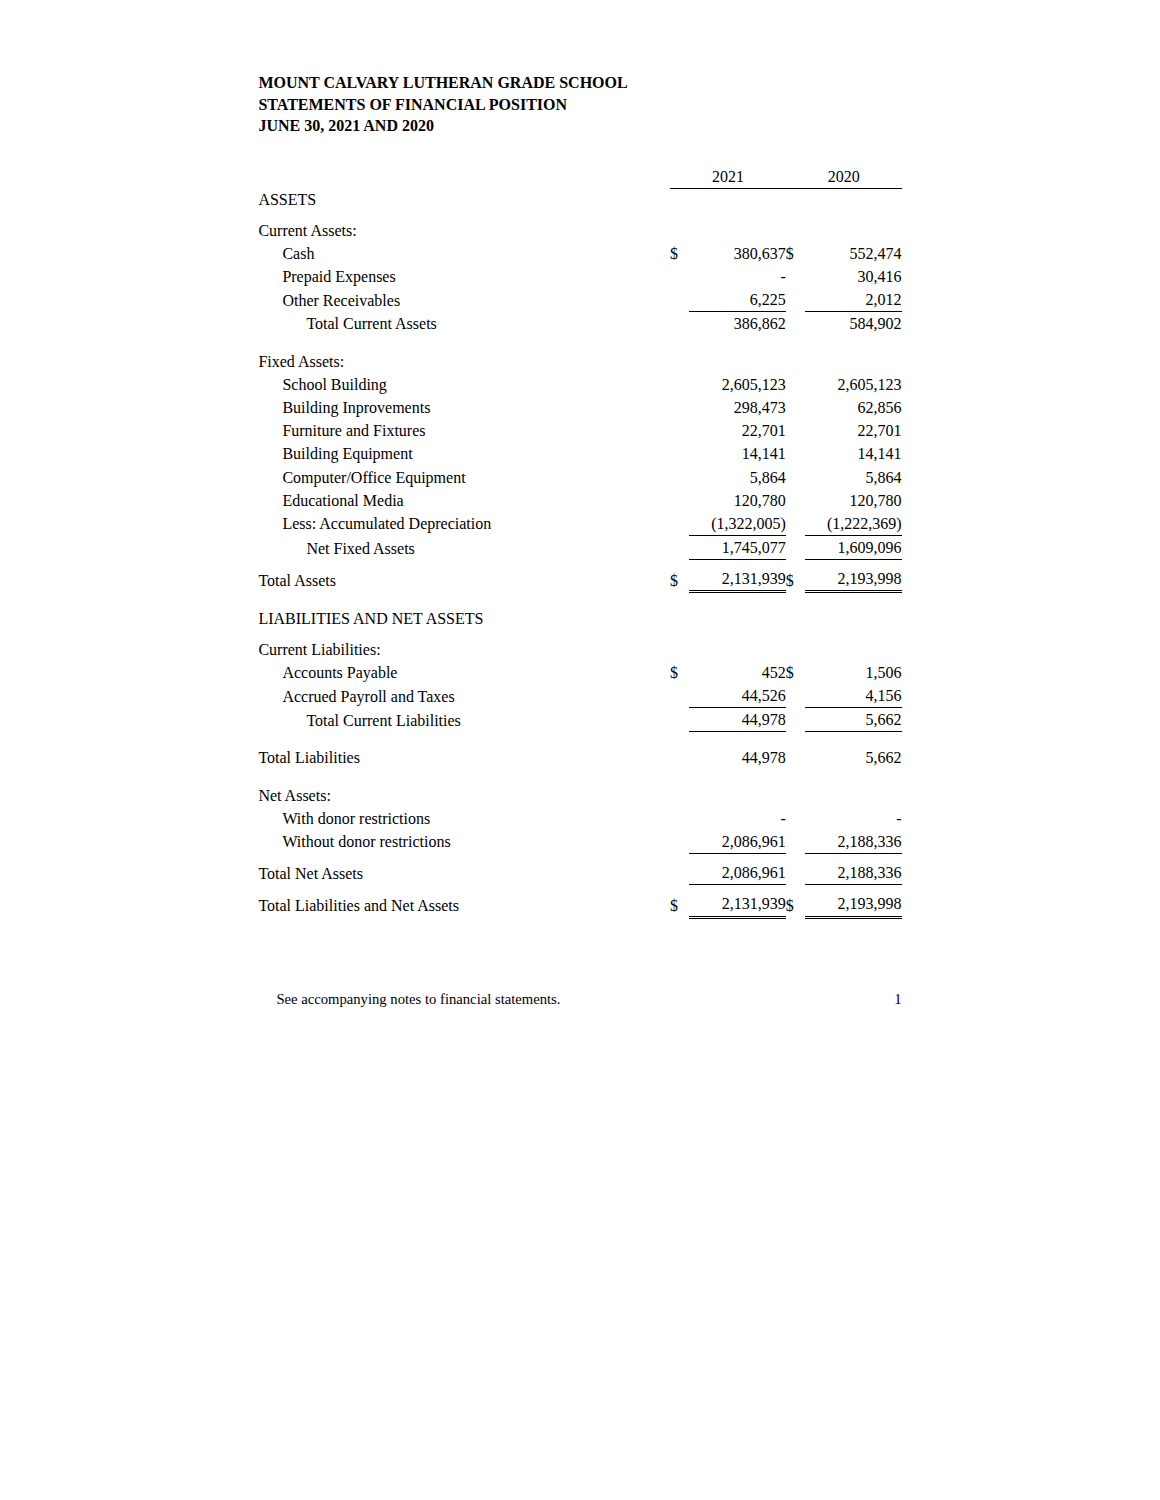Mount Calvary Lutheran Grade School
Statements of Financial Position
June 30, 2021 and 2020
| | 2021 | | 2020 |
| ASSETS | | | | | |
| Current Assets: | | | | | |
| Cash | $ | 380,637 | | $ | 552,474 |
| Prepaid Expenses | | - | | | 30,416 |
| Other Receivables | | 6,225 | | | 2,012 |
| Total Current Assets | | 386,862 | | | 584,902 |
| Fixed Assets: | | | | | |
| School Building | | 2,605,123 | | | 2,605,123 |
| Building Inprovements | | 298,473 | | | 62,856 |
| Furniture and Fixtures | | 22,701 | | | 22,701 |
| Building Equipment | | 14,141 | | | 14,141 |
| Computer/Office Equipment | | 5,864 | | | 5,864 |
| Educational Media | | 120,780 | | | 120,780 |
| Less: Accumulated Depreciation | | (1,322,005) | | | (1,222,369) |
| Net Fixed Assets | | 1,745,077 | | | 1,609,096 |
| Total Assets | $ | 2,131,939 | | $ | 2,193,998 |
| LIABILITIES AND NET ASSETS | | | | | |
| Current Liabilities: | | | | | |
| Accounts Payable | $ | 452 | | $ | 1,506 |
| Accrued Payroll and Taxes | | 44,526 | | | 4,156 |
| Total Current Liabilities | | 44,978 | | | 5,662 |
| Total Liabilities | | 44,978 | | | 5,662 |
| Net Assets: | | | | | |
| With donor restrictions | | - | | | - |
| Without donor restrictions | | 2,086,961 | | | 2,188,336 |
| Total Net Assets | | 2,086,961 | | | 2,188,336 |
| Total Liabilities and Net Assets | $ | 2,131,939 | | $ | 2,193,998 |
See accompanying notes to financial statements. 1